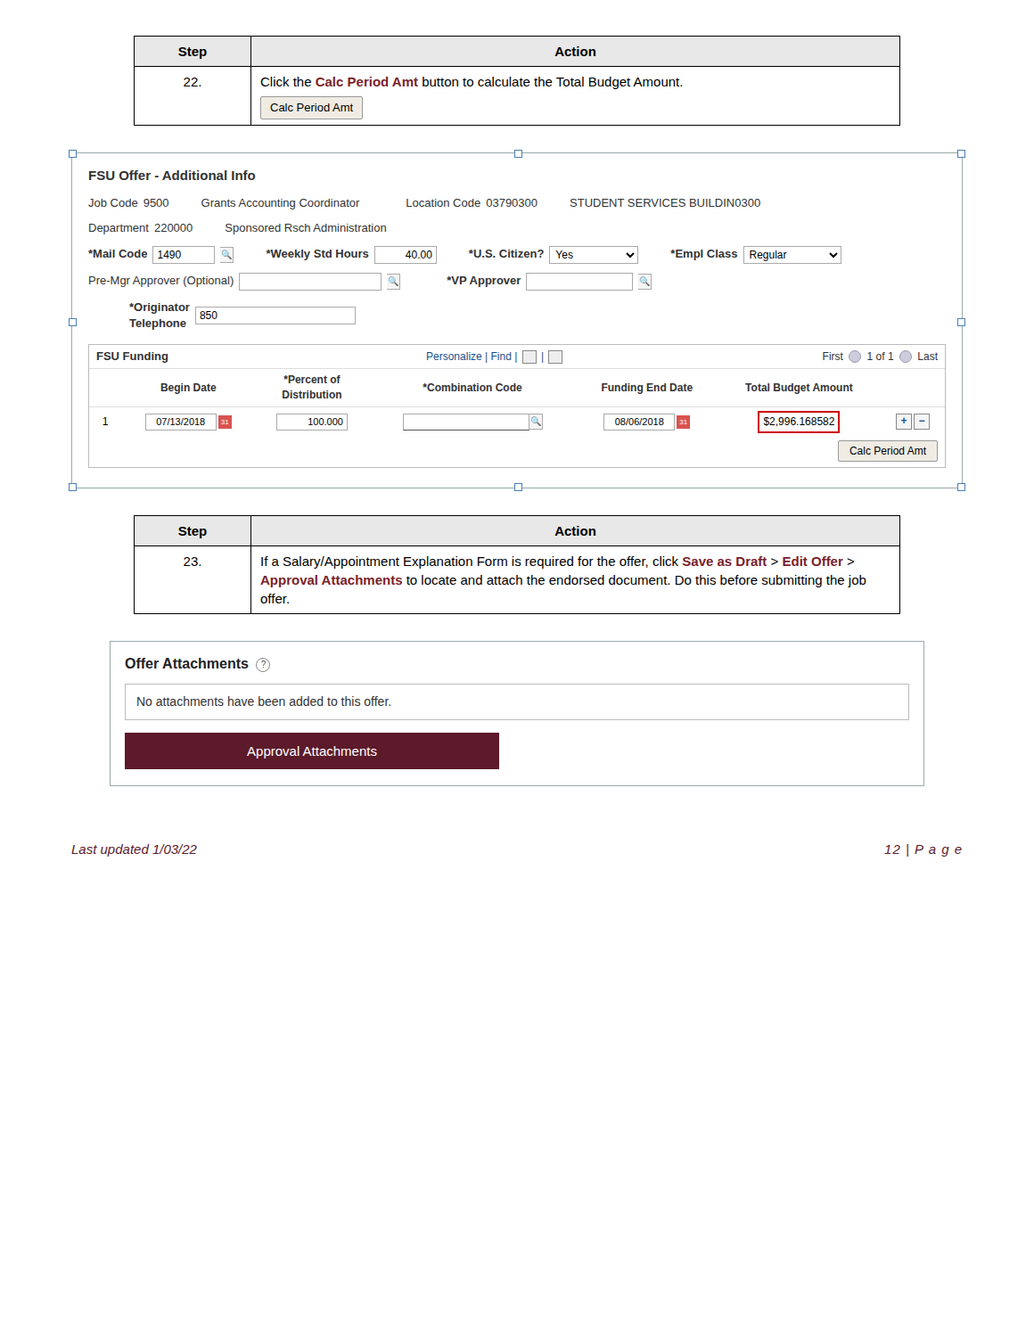| Step | Action |
| --- | --- |
| 22. | Click the Calc Period Amt button to calculate the Total Budget Amount. Calc Period Amt |
FSU Offer - Additional Info
Job Code 9500 Grants Accounting Coordinator Location Code 03790300 STUDENT SERVICES BUILDIN0300
Department 220000 Sponsored Rsch Administration
*Mail Code 1490🔍 *Weekly Std Hours 40.00 *U.S. Citizen? Yes *Empl Class Regular
Pre-Mgr Approver (Optional) 🔍 *VP Approver 🔍
*Originator
Telephone 850
FSU Funding Personalize | Find | | First 1 of 1 Last
| | Begin Date | *Percent of Distribution | *Combination Code | Funding End Date | Total Budget Amount | |
| --- | --- | --- | --- | --- | --- | --- |
| 1 | 07/13/2018 31 | 100.000 | 🔍 | 08/06/2018 31 | $2,996.168582 | + − |
Calc Period Amt
| Step | Action |
| --- | --- |
| 23. | If a Salary/Appointment Explanation Form is required for the offer, click Save as Draft > Edit Offer > Approval Attachments to locate and attach the endorsed document. Do this before submitting the job offer. |
Offer Attachments ?
No attachments have been added to this offer.
Approval Attachments
Last updated 1/03/22 12 | P a g e